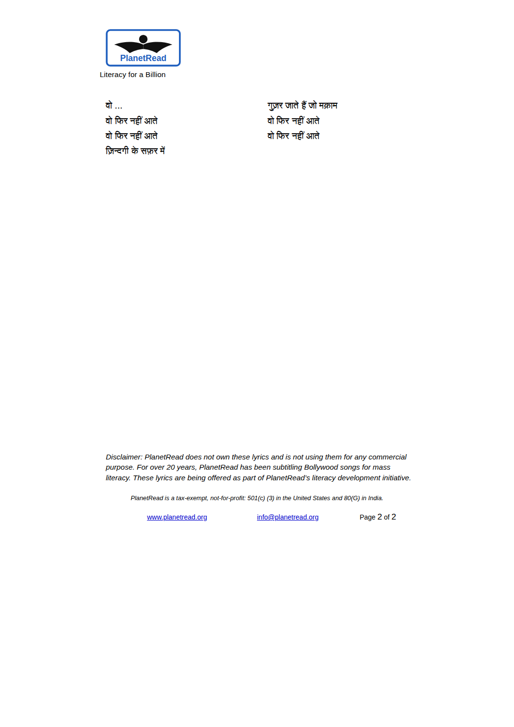PlanetRead
Literacy for a Billion
वो ...
वो फिर नहीं आते
वो फिर नहीं आते
ज़िन्दगी के सफ़र में
गुज़र जाते हैं जो मक़ाम
वो फिर नहीं आते
वो फिर नहीं आते
Disclaimer: PlanetRead does not own these lyrics and is not using them for any commercial purpose. For over 20 years, PlanetRead has been subtitling Bollywood songs for mass literacy. These lyrics are being offered as part of PlanetRead’s literacy development initiative.
PlanetRead is a tax-exempt, not-for-profit: 501(c) (3) in the United States and 80(G) in India.
www.planetread.org
info@planetread.org
Page 2 of 2